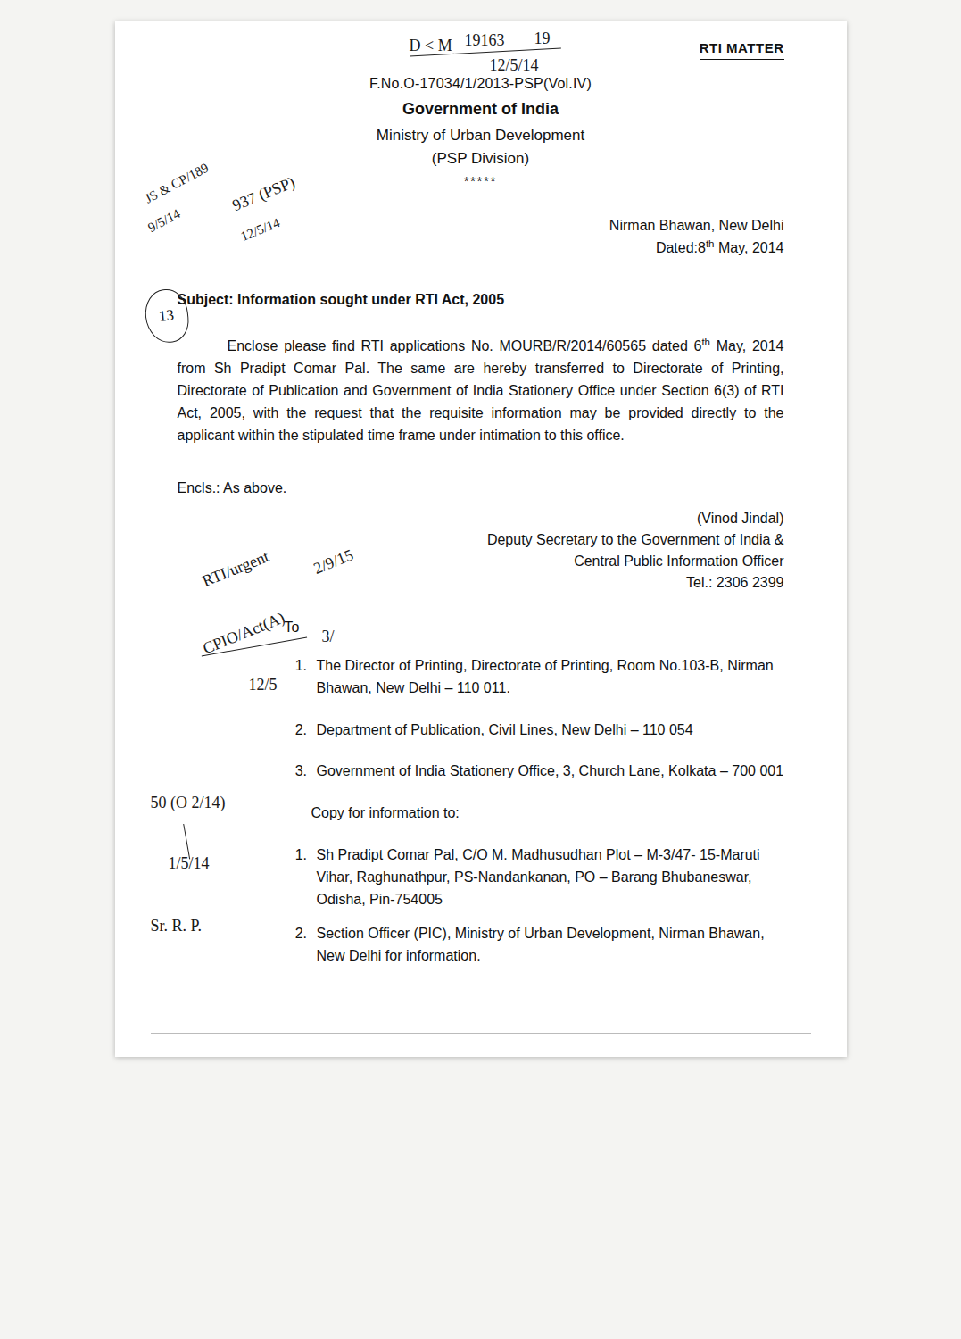RTI MATTER
D < M
19163
19
12/5/14
JS & CP/189
9/5/14
937 (PSP)
12/5/14
13
F.No.O-17034/1/2013-PSP(Vol.IV)
Government of India
Ministry of Urban Development
(PSP Division)
*****
Nirman Bhawan, New Delhi
Dated:8th May, 2014
Subject: Information sought under RTI Act, 2005
Enclose please find RTI applications No. MOURB/R/2014/60565 dated 6th May, 2014 from Sh Pradipt Comar Pal. The same are hereby transferred to Directorate of Printing, Directorate of Publication and Government of India Stationery Office under Section 6(3) of RTI Act, 2005, with the request that the requisite information may be provided directly to the applicant within the stipulated time frame under intimation to this office.
Encls.: As above.
(Vinod Jindal)
Deputy Secretary to the Government of India &
Central Public Information Officer
Tel.: 2306 2399
RTI/urgent
2/9/15
CPIO/Act(A)
3/
12/5
To
The Director of Printing, Directorate of Printing, Room No.103-B, Nirman Bhawan, New Delhi – 110 011.
Department of Publication, Civil Lines, New Delhi – 110 054
Government of India Stationery Office, 3, Church Lane, Kolkata – 700 001
50 (O 2/14)
1/5/14
Sr. R. P.
Copy for information to:
Sh Pradipt Comar Pal, C/O M. Madhusudhan Plot – M-3/47- 15-Maruti Vihar, Raghunathpur, PS-Nandankanan, PO – Barang Bhubaneswar, Odisha, Pin-754005
Section Officer (PIC), Ministry of Urban Development, Nirman Bhawan, New Delhi for information.